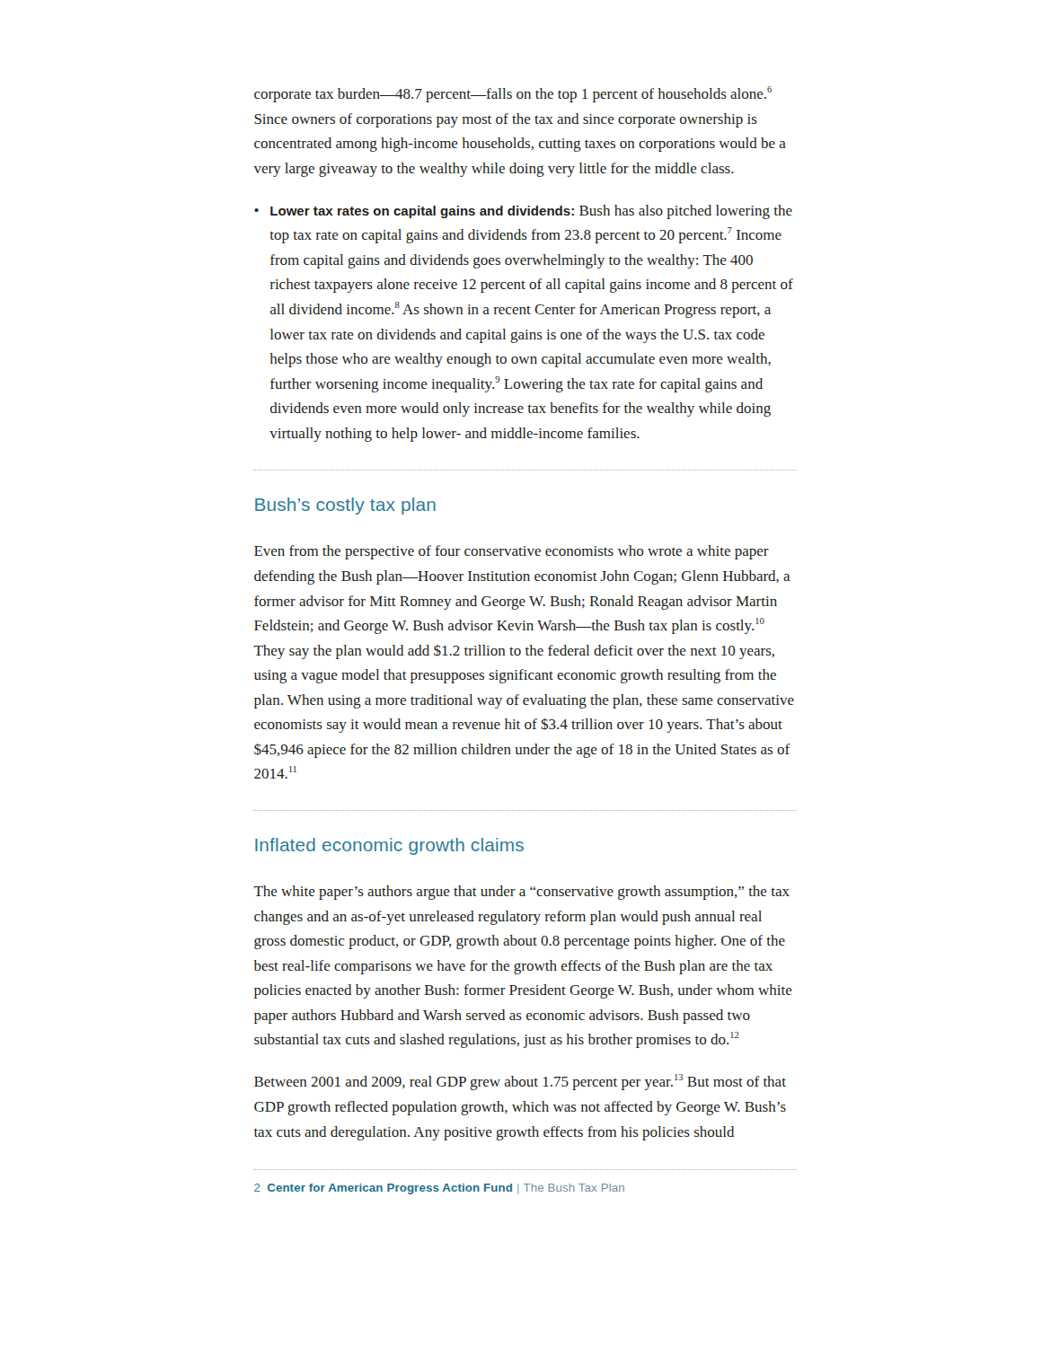corporate tax burden—48.7 percent—falls on the top 1 percent of households alone.6 Since owners of corporations pay most of the tax and since corporate ownership is concentrated among high-income households, cutting taxes on corporations would be a very large giveaway to the wealthy while doing very little for the middle class.
Lower tax rates on capital gains and dividends: Bush has also pitched lowering the top tax rate on capital gains and dividends from 23.8 percent to 20 percent.7 Income from capital gains and dividends goes overwhelmingly to the wealthy: The 400 richest taxpayers alone receive 12 percent of all capital gains income and 8 percent of all dividend income.8 As shown in a recent Center for American Progress report, a lower tax rate on dividends and capital gains is one of the ways the U.S. tax code helps those who are wealthy enough to own capital accumulate even more wealth, further worsening income inequality.9 Lowering the tax rate for capital gains and dividends even more would only increase tax benefits for the wealthy while doing virtually nothing to help lower- and middle-income families.
Bush’s costly tax plan
Even from the perspective of four conservative economists who wrote a white paper defending the Bush plan—Hoover Institution economist John Cogan; Glenn Hubbard, a former advisor for Mitt Romney and George W. Bush; Ronald Reagan advisor Martin Feldstein; and George W. Bush advisor Kevin Warsh—the Bush tax plan is costly.10 They say the plan would add $1.2 trillion to the federal deficit over the next 10 years, using a vague model that presupposes significant economic growth resulting from the plan. When using a more traditional way of evaluating the plan, these same conservative economists say it would mean a revenue hit of $3.4 trillion over 10 years. That’s about $45,946 apiece for the 82 million children under the age of 18 in the United States as of 2014.11
Inflated economic growth claims
The white paper’s authors argue that under a “conservative growth assumption,” the tax changes and an as-of-yet unreleased regulatory reform plan would push annual real gross domestic product, or GDP, growth about 0.8 percentage points higher. One of the best real-life comparisons we have for the growth effects of the Bush plan are the tax policies enacted by another Bush: former President George W. Bush, under whom white paper authors Hubbard and Warsh served as economic advisors. Bush passed two substantial tax cuts and slashed regulations, just as his brother promises to do.12
Between 2001 and 2009, real GDP grew about 1.75 percent per year.13 But most of that GDP growth reflected population growth, which was not affected by George W. Bush’s tax cuts and deregulation. Any positive growth effects from his policies should
2 Center for American Progress Action Fund|The Bush Tax Plan